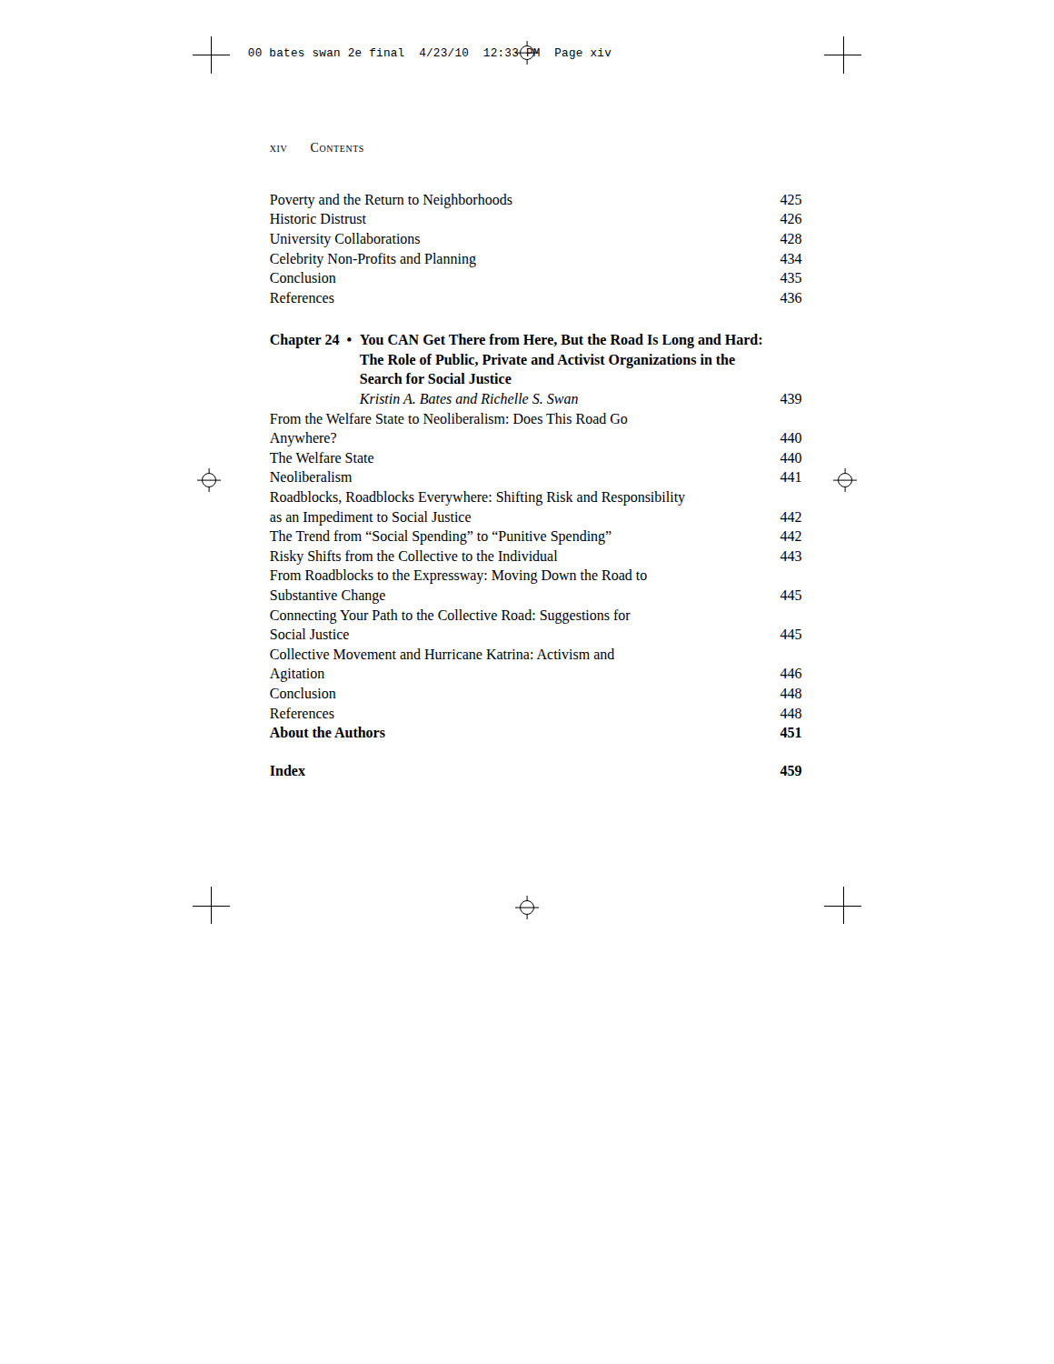00 bates swan 2e final 4/23/10 12:33 PM Page xiv
xiv Contents
Poverty and the Return to Neighborhoods 425
Historic Distrust 426
University Collaborations 428
Celebrity Non-Profits and Planning 434
Conclusion 435
References 436
Chapter 24 • You CAN Get There from Here, But the Road Is Long and Hard: The Role of Public, Private and Activist Organizations in the Search for Social Justice Kristin A. Bates and Richelle S. Swan 439
From the Welfare State to Neoliberalism: Does This Road Go
Anywhere? 440
The Welfare State 440
Neoliberalism 441
Roadblocks, Roadblocks Everywhere: Shifting Risk and Responsibility
as an Impediment to Social Justice 442
The Trend from “Social Spending” to “Punitive Spending” 442
Risky Shifts from the Collective to the Individual 443
From Roadblocks to the Expressway: Moving Down the Road to
Substantive Change 445
Connecting Your Path to the Collective Road: Suggestions for
Social Justice 445
Collective Movement and Hurricane Katrina: Activism and
Agitation 446
Conclusion 448
References 448
About the Authors 451
Index 459